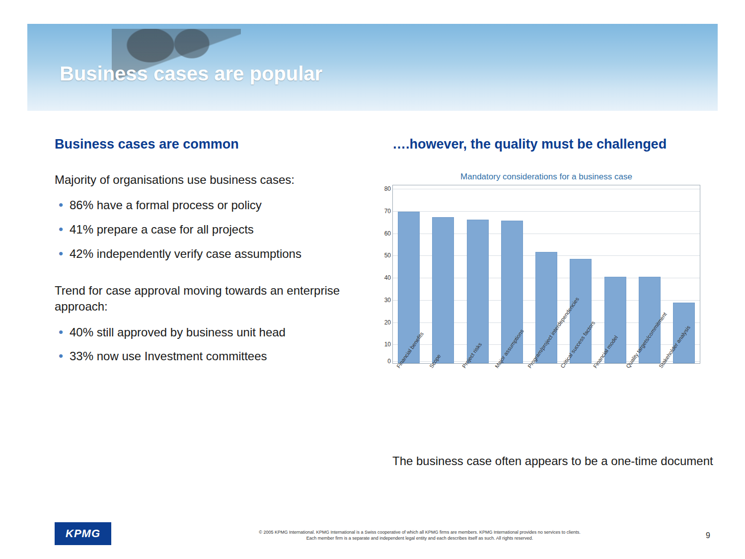Business cases are popular
Business cases are common
Majority of organisations use business cases:
86% have a formal process or policy
41% prepare a case for all projects
42% independently verify case assumptions
Trend for case approval moving towards an enterprise approach:
40% still approved by business unit head
33% now use Investment committees
….however, the quality must be challenged
Mandatory considerations for a business case
80 70 60 50 40 30 20 10 0
Financial benefits Scope Project risks Major assumptions Program/project interdependencies Critical success factors Financial model Quality targets/commitment Stakeholder analysis
The business case often appears to be a one-time document
KPMG
© 2005 KPMG International. KPMG International is a Swiss cooperative of which all KPMG firms are members. KPMG International provides no services to clients.
Each member firm is a separate and independent legal entity and each describes itself as such. All rights reserved.
9